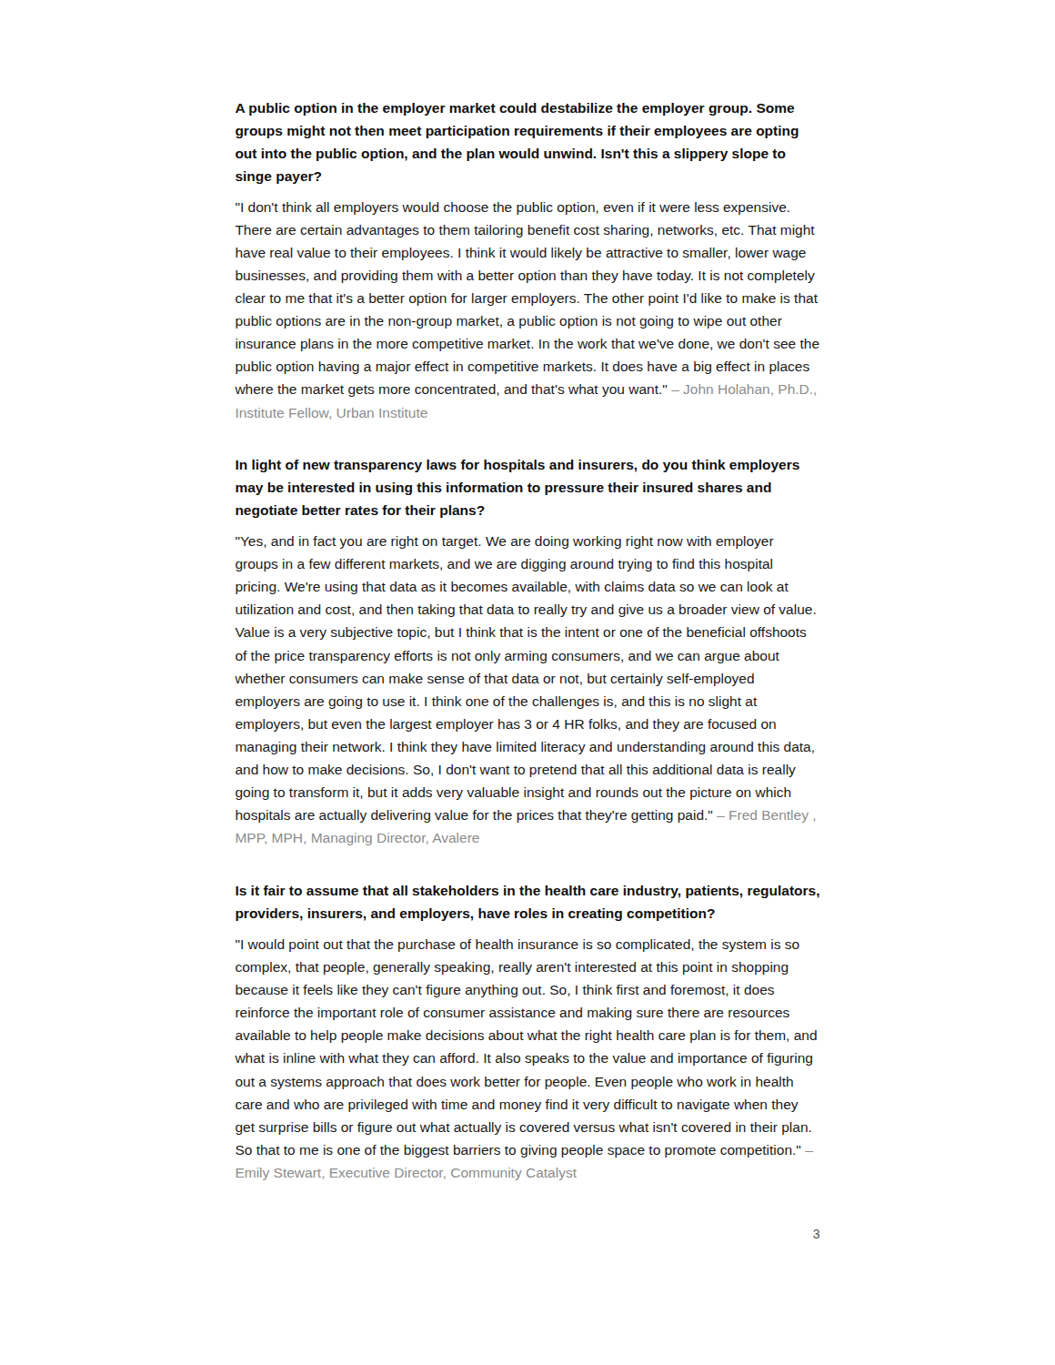A public option in the employer market could destabilize the employer group. Some groups might not then meet participation requirements if their employees are opting out into the public option, and the plan would unwind. Isn't this a slippery slope to singe payer?
"I don't think all employers would choose the public option, even if it were less expensive. There are certain advantages to them tailoring benefit cost sharing, networks, etc. That might have real value to their employees. I think it would likely be attractive to smaller, lower wage businesses, and providing them with a better option than they have today. It is not completely clear to me that it's a better option for larger employers. The other point I'd like to make is that public options are in the non-group market, a public option is not going to wipe out other insurance plans in the more competitive market. In the work that we've done, we don't see the public option having a major effect in competitive markets. It does have a big effect in places where the market gets more concentrated, and that's what you want." – John Holahan, Ph.D., Institute Fellow, Urban Institute
In light of new transparency laws for hospitals and insurers, do you think employers may be interested in using this information to pressure their insured shares and negotiate better rates for their plans?
"Yes, and in fact you are right on target. We are doing working right now with employer groups in a few different markets, and we are digging around trying to find this hospital pricing. We're using that data as it becomes available, with claims data so we can look at utilization and cost, and then taking that data to really try and give us a broader view of value. Value is a very subjective topic, but I think that is the intent or one of the beneficial offshoots of the price transparency efforts is not only arming consumers, and we can argue about whether consumers can make sense of that data or not, but certainly self-employed employers are going to use it. I think one of the challenges is, and this is no slight at employers, but even the largest employer has 3 or 4 HR folks, and they are focused on managing their network. I think they have limited literacy and understanding around this data, and how to make decisions. So, I don't want to pretend that all this additional data is really going to transform it, but it adds very valuable insight and rounds out the picture on which hospitals are actually delivering value for the prices that they're getting paid." – Fred Bentley , MPP, MPH, Managing Director, Avalere
Is it fair to assume that all stakeholders in the health care industry, patients, regulators, providers, insurers, and employers, have roles in creating competition?
"I would point out that the purchase of health insurance is so complicated, the system is so complex, that people, generally speaking, really aren't interested at this point in shopping because it feels like they can't figure anything out. So, I think first and foremost, it does reinforce the important role of consumer assistance and making sure there are resources available to help people make decisions about what the right health care plan is for them, and what is inline with what they can afford. It also speaks to the value and importance of figuring out a systems approach that does work better for people. Even people who work in health care and who are privileged with time and money find it very difficult to navigate when they get surprise bills or figure out what actually is covered versus what isn't covered in their plan. So that to me is one of the biggest barriers to giving people space to promote competition." – Emily Stewart, Executive Director, Community Catalyst
3